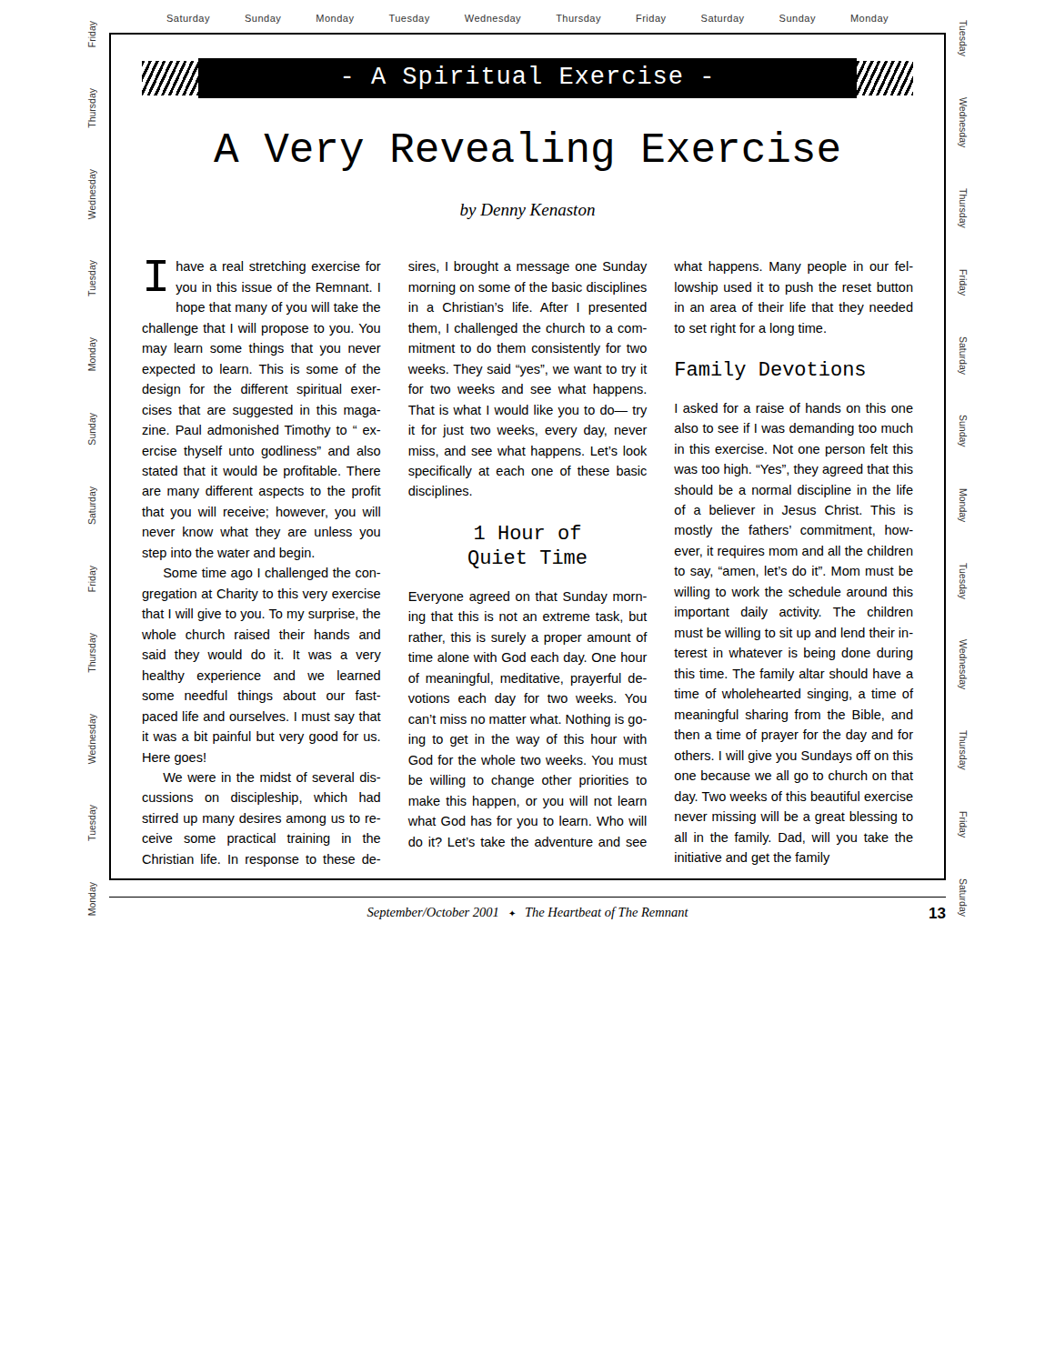Saturday Sunday Monday Tuesday Wednesday Thursday Friday Saturday Sunday Monday
Friday
Thursday
Wednesday
Tuesday
Monday
Sunday
Saturday
Friday
Thursday
Wednesday
Tuesday
Monday
Tuesday
Wednesday
Thursday
Friday
Saturday
Sunday
Monday
Tuesday
Wednesday
Thursday
Friday
Saturday
- A Spiritual Exercise -
A Very Revealing Exercise
by Denny Kenaston
Ihave a real stretching exercise for you in this issue of the Remnant. I hope that many of you will take the challenge that I will propose to you. You may learn some things that you never expected to learn. This is some of the design for the different spiritual exercises that are suggested in this magazine. Paul admonished Timothy to “ exercise thyself unto godliness” and also stated that it would be profitable. There are many different aspects to the profit that you will receive; however, you will never know what they are unless you step into the water and begin.
Some time ago I challenged the congregation at Charity to this very exercise that I will give to you. To my surprise, the whole church raised their hands and said they would do it. It was a very healthy experience and we learned some needful things about our fast-paced life and ourselves. I must say that it was a bit painful but very good for us. Here goes!
We were in the midst of several discussions on discipleship, which had stirred up many desires among us to receive some practical training in the Christian life. In response to these desires, I brought a message one Sunday morning on some of the basic disciplines in a Christian’s life. After I presented them, I challenged the church to a commitment to do them consistently for two weeks. They said “yes”, we want to try it for two weeks and see what happens. That is what I would like you to do— try it for just two weeks, every day, never miss, and see what happens. Let’s look specifically at each one of these basic disciplines.
1 Hour of
Quiet Time
Everyone agreed on that Sunday morning that this is not an extreme task, but rather, this is surely a proper amount of time alone with God each day. One hour of meaningful, meditative, prayerful devotions each day for two weeks. You can’t miss no matter what. Nothing is going to get in the way of this hour with God for the whole two weeks. You must be willing to change other priorities to make this happen, or you will not learn what God has for you to learn. Who will do it? Let’s take the adventure and see what happens. Many people in our fellowship used it to push the reset button in an area of their life that they needed to set right for a long time.
Family Devotions
I asked for a raise of hands on this one also to see if I was demanding too much in this exercise. Not one person felt this was too high. “Yes”, they agreed that this should be a normal discipline in the life of a believer in Jesus Christ. This is mostly the fathers’ commitment, however, it requires mom and all the children to say, “amen, let’s do it”. Mom must be willing to work the schedule around this important daily activity. The children must be willing to sit up and lend their interest in whatever is being done during this time. The family altar should have a time of wholehearted singing, a time of meaningful sharing from the Bible, and then a time of prayer for the day and for others. I will give you Sundays off on this one because we all go to church on that day. Two weeks of this beautiful exercise never missing will be a great blessing to all in the family. Dad, will you take the initiative and get the family
September/October 2001 ✦ The Heartbeat of The Remnant 13